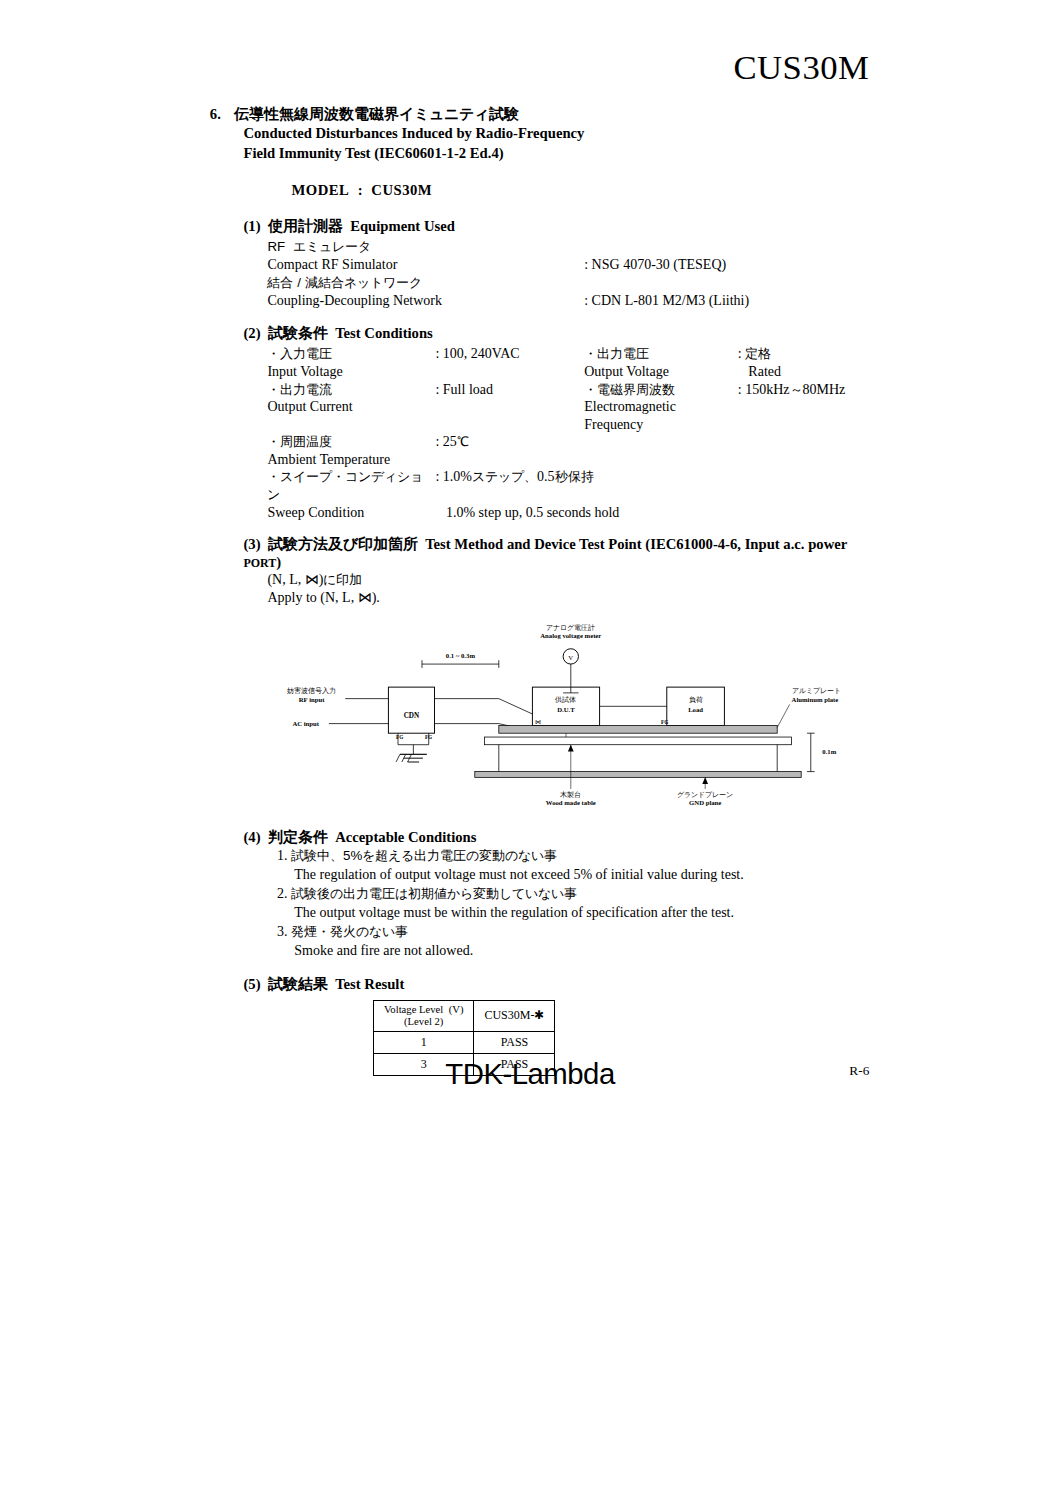CUS30M
6. 伝導性無線周波数電磁界イミュニティ試験
Conducted Disturbances Induced by Radio-Frequency
Field Immunity Test (IEC60601-1-2 Ed.4)
MODEL : CUS30M
(1) 使用計測器 Equipment Used
| RF エミュレータ | |
| Compact RF Simulator | : NSG 4070-30 (TESEQ) |
| 結合 / 減結合ネットワーク | |
| Coupling-Decoupling Network | : CDN L-801 M2/M3 (Liithi) |
(2) 試験条件 Test Conditions
| ・入力電圧 | : 100, 240VAC | ・出力電圧 | : 定格 |
| Input Voltage | | Output Voltage | Rated |
| ・出力電流 | : Full load | ・電磁界周波数 | : 150kHz ～ 80MHz |
| Output Current | | Electromagnetic Frequency | |
| ・周囲温度 | : 25 ℃ | | |
| Ambient Temperature | | | |
| ・スイープ・コンディション | : 1.0% ステップ、 0.5 秒保持 |
| Sweep Condition | 1.0% step up, 0.5 seconds hold |
(3) 試験方法及び印加箇所 Test Method and Device Test Point (IEC61000-4-6, Input a.c. power PORT)
(N, L, ⋈)に印加
Apply to (N, L, ⋈).
アナログ電圧計 Analog voltage meter 0.1 ~ 0.3m V 妨害波信号入力 RF input AC input CDN FG FG 供試体 D.U.T ⋈ 負荷 Load FG アルミプレート Aluminum plate 0.1m 木製台 Wood made table グランドプレーン GND plane
(4) 判定条件 Acceptable Conditions
1. 試験中、5%を超える出力電圧の変動のない事
The regulation of output voltage must not exceed 5% of initial value during test.
2. 試験後の出力電圧は初期値から変動していない事
The output voltage must be within the regulation of specification after the test.
3. 発煙・発火のない事
Smoke and fire are not allowed.
(5) 試験結果 Test Result
| Voltage Level (V) (Level 2) | CUS30M-✱ |
| --- | --- |
| 1 | PASS |
| 3 | PASS |
TDK-Lambda R-6